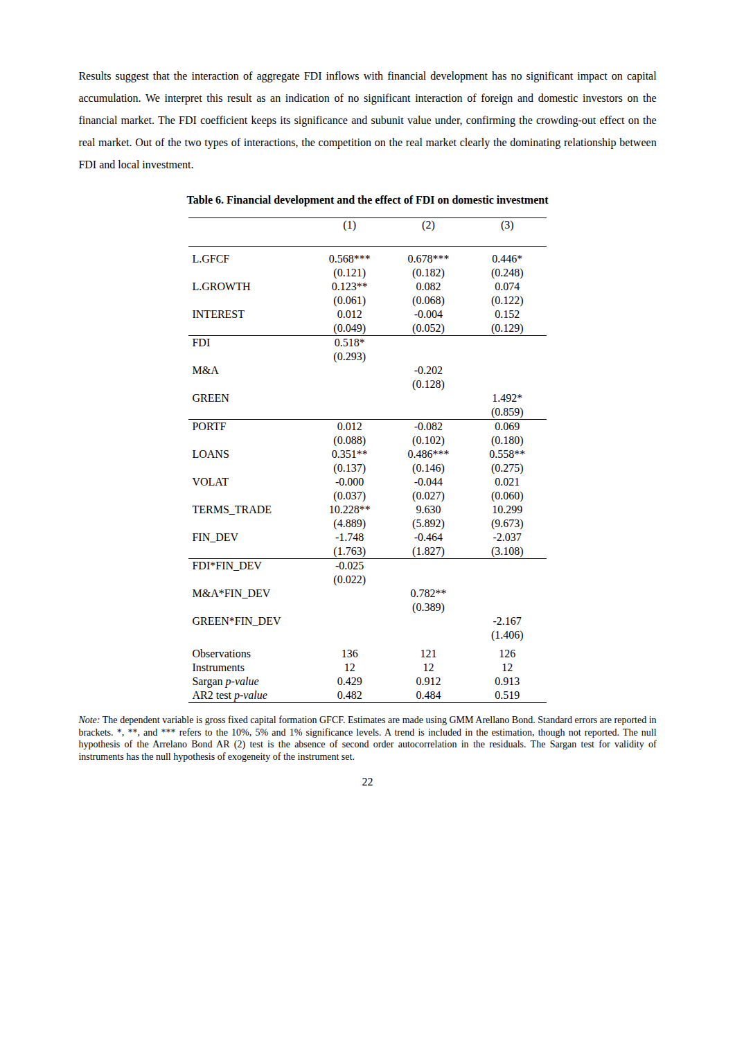Results suggest that the interaction of aggregate FDI inflows with financial development has no significant impact on capital accumulation. We interpret this result as an indication of no significant interaction of foreign and domestic investors on the financial market. The FDI coefficient keeps its significance and subunit value under, confirming the crowding-out effect on the real market. Out of the two types of interactions, the competition on the real market clearly the dominating relationship between FDI and local investment.
Table 6. Financial development and the effect of FDI on domestic investment
| | (1) | (2) | (3) |
| L.GFCF | 0.568*** | 0.678*** | 0.446* |
| | (0.121) | (0.182) | (0.248) |
| L.GROWTH | 0.123** | 0.082 | 0.074 |
| | (0.061) | (0.068) | (0.122) |
| INTEREST | 0.012 | -0.004 | 0.152 |
| | (0.049) | (0.052) | (0.129) |
| FDI | 0.518* | | |
| | (0.293) | | |
| M&A | | -0.202 | |
| | | (0.128) | |
| GREEN | | | 1.492* |
| | | | (0.859) |
| PORTF | 0.012 | -0.082 | 0.069 |
| | (0.088) | (0.102) | (0.180) |
| LOANS | 0.351** | 0.486*** | 0.558** |
| | (0.137) | (0.146) | (0.275) |
| VOLAT | -0.000 | -0.044 | 0.021 |
| | (0.037) | (0.027) | (0.060) |
| TERMS_TRADE | 10.228** | 9.630 | 10.299 |
| | (4.889) | (5.892) | (9.673) |
| FIN_DEV | -1.748 | -0.464 | -2.037 |
| | (1.763) | (1.827) | (3.108) |
| FDI*FIN_DEV | -0.025 | | |
| | (0.022) | | |
| M&A*FIN_DEV | | 0.782** | |
| | | (0.389) | |
| GREEN*FIN_DEV | | | -2.167 |
| | | | (1.406) |
| Observations | 136 | 121 | 126 |
| Instruments | 12 | 12 | 12 |
| Sargan p-value | 0.429 | 0.912 | 0.913 |
| AR2 test p-value | 0.482 | 0.484 | 0.519 |
Note: The dependent variable is gross fixed capital formation GFCF. Estimates are made using GMM Arellano Bond. Standard errors are reported in brackets. *, **, and *** refers to the 10%, 5% and 1% significance levels. A trend is included in the estimation, though not reported. The null hypothesis of the Arrelano Bond AR (2) test is the absence of second order autocorrelation in the residuals. The Sargan test for validity of instruments has the null hypothesis of exogeneity of the instrument set.
22